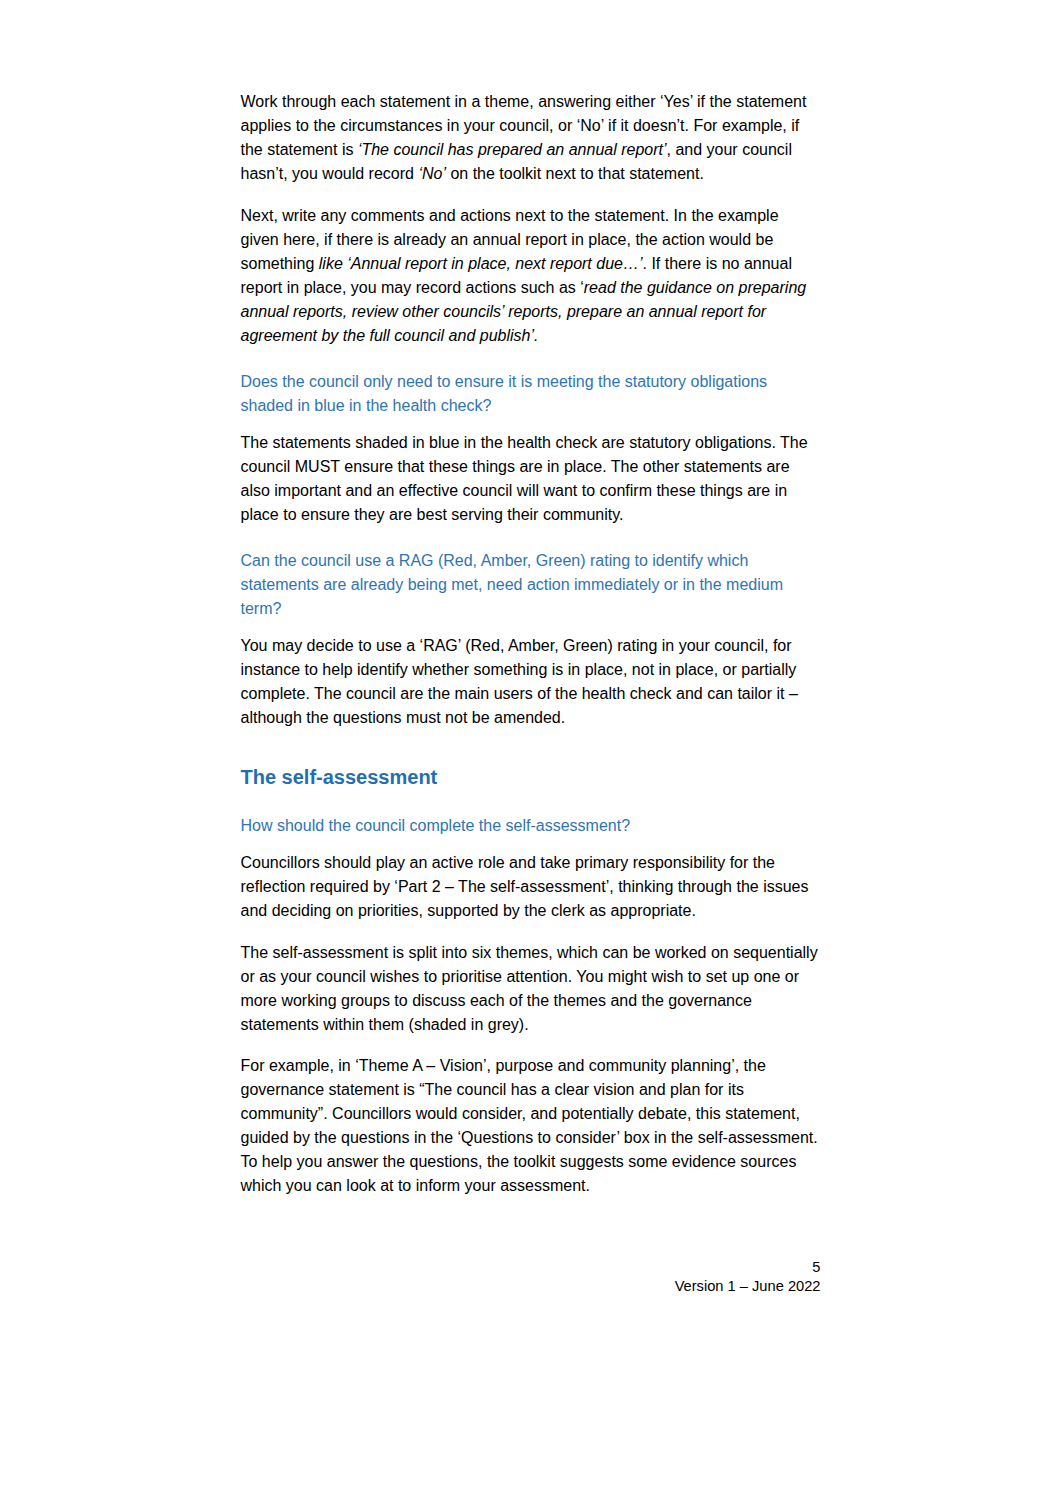Work through each statement in a theme, answering either ‘Yes’ if the statement applies to the circumstances in your council, or ‘No’ if it doesn’t. For example, if the statement is ‘The council has prepared an annual report’, and your council hasn’t, you would record ‘No’ on the toolkit next to that statement.
Next, write any comments and actions next to the statement. In the example given here, if there is already an annual report in place, the action would be something like ‘Annual report in place, next report due…’. If there is no annual report in place, you may record actions such as ‘read the guidance on preparing annual reports, review other councils’ reports, prepare an annual report for agreement by the full council and publish’.
Does the council only need to ensure it is meeting the statutory obligations shaded in blue in the health check?
The statements shaded in blue in the health check are statutory obligations. The council MUST ensure that these things are in place. The other statements are also important and an effective council will want to confirm these things are in place to ensure they are best serving their community.
Can the council use a RAG (Red, Amber, Green) rating to identify which statements are already being met, need action immediately or in the medium term?
You may decide to use a ‘RAG’ (Red, Amber, Green) rating in your council, for instance to help identify whether something is in place, not in place, or partially complete. The council are the main users of the health check and can tailor it – although the questions must not be amended.
The self-assessment
How should the council complete the self-assessment?
Councillors should play an active role and take primary responsibility for the reflection required by ‘Part 2 – The self-assessment’, thinking through the issues and deciding on priorities, supported by the clerk as appropriate.
The self-assessment is split into six themes, which can be worked on sequentially or as your council wishes to prioritise attention. You might wish to set up one or more working groups to discuss each of the themes and the governance statements within them (shaded in grey).
For example, in ‘Theme A – Vision’, purpose and community planning’, the governance statement is “The council has a clear vision and plan for its community”. Councillors would consider, and potentially debate, this statement, guided by the questions in the ‘Questions to consider’ box in the self-assessment. To help you answer the questions, the toolkit suggests some evidence sources which you can look at to inform your assessment.
5
Version 1 – June 2022